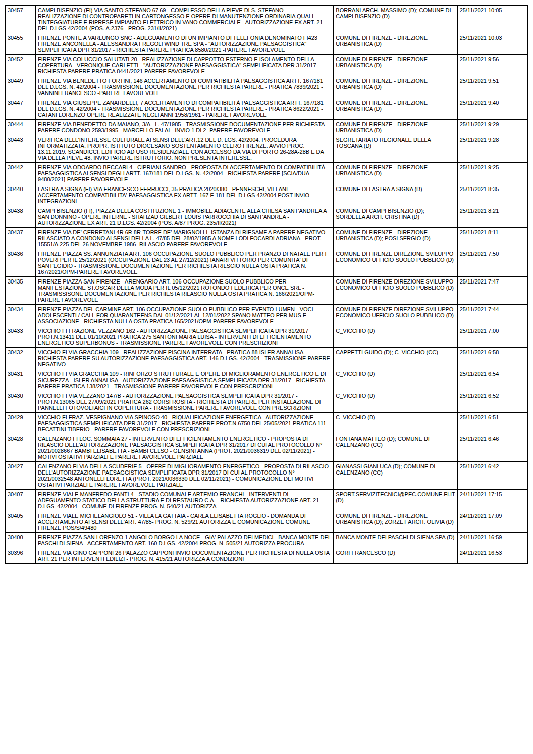| 30457 | CAMPI BISENZIO (FI) VIA SANTO STEFANO 67 69 - COMPLESSO DELLA PIEVE DI S. STEFANO - REALIZZAZIONE DI CONTROPARETI IN CARTONGESSO E OPERE DI MANUTENZIONE ORDINARIA QUALI TINTEGGIATURE E RIPRESE IMPIANTO ELETTRICO IN VANO COMMERCIALE - AUTORIZZAZIONE EX ART. 21 DEL D.LGS 42/2004 (POS. A.2376 - PROG. 231/II/2021) | BORRANI ARCH. MASSIMO (D); COMUNE DI CAMPI BISENZIO (D) | 25/11/2021 10:05 |
| 30455 | FIRENZE PONTE A VARLUNGO SNC - ADEGUAMENTO DI UN IMPIANTO DI TELEFONIA DENOMINATO FI423 FIRENZE ANCONELLA - ALESSANDRA FREGOLI WIND TRE SPA - "AUTORIZZAZIONE PAESAGGISTICA" SEMPLIFICATA DPR 31/2017 - RICHIESTA PARERE PRATICA 8580/2021 -PARERE FAVOREVOLE | COMUNE DI FIRENZE - DIREZIONE URBANISTICA (D) | 25/11/2021 10:03 |
| 30452 | FIRENZE VIA COLUCCIO SALUTATI 20 - REALIZZAZIONE DI CAPPOTTO ESTERNO E ISOLAMENTO DELLA COPERTURA - VERONIQUE CARLETTI - "AUTORIZZAZIONE PAESAGGISTICA" SEMPLIFICATA DPR 31/2017 - RICHIESTA PARERE PRATICA 8441/2021 PARERE FAVOREVOLE | COMUNE DI FIRENZE - DIREZIONE URBANISTICA (D) | 25/11/2021 9:56 |
| 30449 | FIRENZE VIA BENEDETTO FORTINI, 146 ACCERTAMENTO DI COMPATIBILITÀ PAESAGGISTICA ARTT. 167/181 DEL D.LGS. N. 42/2004 - TRASMISSIONE DOCUMENTAZIONE PER RICHIESTA PARERE - PRATICA 7839/2021 - VANNINI FRANCESCO -PARERE FAVOREVOLE | COMUNE DI FIRENZE - DIREZIONE URBANISTICA (D) | 25/11/2021 9:51 |
| 30447 | FIRENZE VIA GIUSEPPE ZANARDELLI, 7 ACCERTAMENTO DI COMPATIBILITÀ PAESAGGISTICA ARTT. 167/181 DEL D.LGS. N. 42/2004 - TRASMISSIONE DOCUMENTAZIONE PER RICHIESTA PARERE - PRATICA 8622/2021 - CATANI LORENZO OPERE REALIZZATE NEGLI ANNI 1958/1961 - PARERE FAVOREVOLE | COMUNE DI FIRENZE - DIREZIONE URBANISTICA (D) | 25/11/2021 9:40 |
| 30444 | FIRENZE VIA BENEDETTO DA MAIANO, 3/A - L. 47/1985 - TRASMISSIONE DOCUMENTAZIONE PER RICHIESTA PARERE CONDONO 2593/1995 - MARCELLO FALAI - INVIO 1 DI 2 -PARERE FAVOREVOLE | COMUNE DI FIRENZE - DIREZIONE URBANISTICA (D) | 25/11/2021 9:29 |
| 30443 | VERIFICA DELL'INTERESSE CULTURALE AI SENSI DELL'ART.12 DEL D. LGS. 42/2004. PROCEDURA INFORMATIZZATA. PROPR. ISTITUTO DIOCESANO SOSTENTAMENTO CLERO FIRENZE. AVVIO PROC. 13.11.2019. SCANDICCI, EDIFICIO AD USO RESIDENZIALE CON ACCESSO DA VIA DI PORTO 26-28A-28B E DA VIA DELLA PIEVE 48. INVIO PARERE ISTRUTTORIO. NON PRESENTA INTERESSE. | SEGRETARIATO REGIONALE DELLA TOSCANA (D) | 25/11/2021 9:28 |
| 30442 | FIRENZE VIA ODOARDO BECCARI 4 - CIPRIANI SANDRO - PROPOSTA DI ACCERTAMENTO DI COMPATIBILITÀ PAESAGGISTICA AI SENSI DEGLI ARTT. 167/181 DEL D.LGS. N. 42/2004 - RICHIESTA PARERE [SCIA/DUA 9480/2021]-PARERE FAVOREVOLE - | COMUNE DI FIRENZE - DIREZIONE URBANISTICA (D) | 25/11/2021 9:25 |
| 30440 | LASTRA A SIGNA (FI) VIA FRANCESCO FERRUCCI, 35 PRATICA 2020/380 - PENNESCHI, VILLANI - ACCERTAMENTO COMPATIBILITA' PAESAGGISTICA EX ARTT. 167 E 181 DEL D.LGS 42/2004 POST INVIO INTEGRAZIONI | COMUNE DI LASTRA A SIGNA (D) | 25/11/2021 8:35 |
| 30438 | CAMPI BISENZIO (FI), PIAZZA DELLA COSTITUZIONE 1 - IMMOBILE ADIACENTE ALLA CHIESA SANT'ANDREA A SAN DONNINO - OPERE INTERNE - SHAHZAD GILBERT LOUIS PARROCCHIA DI SANT'ANDREA - AUTORIZZAZIONE EX ART. 21 D.LGS. 42/2004 (POS. A/87 PROG. 235/II/2021) | COMUNE DI CAMPI BISENZIO (D); SORDELLA ARCH. CRISTINA (D) | 25/11/2021 8:21 |
| 30437 | FIRENZE VIA DE' CERRETANI 4R 6R 8R-TORRE DE' MARIGNOLLI- ISTANZA DI RIESAME A PARERE NEGATIVO RILASCIATO A CONDONO AI SENSI DELLA L. 47/85 DEL 28/02/1985 A NOME LODI FOCARDI ADRIANA - PROT. 15551/A.225 DEL 26 NOVEMBRE 1986 -RILASCIO PARERE FAVOREVOLE | COMUNE DI FIRENZE - DIREZIONE URBANISTICA (D); POSI SERGIO (D) | 25/11/2021 8:11 |
| 30436 | FIRENZE PIAZZA SS. ANNUNZIATA ART. 106 OCCUPAZIONE SUOLO PUBBLICO PER PRANZO DI NATALE PER I POVERI PER IL 25/12/2021 (OCCUPAZIONE DAL 23 AL 27/12/2021) IANARI VITTORIO PER COMUNITA' DI SANT'EGIDIO - TRASMISSIONE DOCUMENTAZIONE PER RICHIESTA RILSCIO NULLA OSTA PRATICA N. 167/2021/OPM-PARERE FAVOREVOLE | COMUNE DI FIRENZE DIREZIONE SVILUPPO ECONOMICO UFFICIO SUOLO PUBBLICO (D) | 25/11/2021 7:50 |
| 30435 | FIRENZE PIAZZA SAN FIRENZE - ARENGARIO ART. 106 OCCUPAZIONE SUOLO PUBBLICO PER MANIFESTAZIONE ST.OSCAR DELLA MODA PER IL 05/12/2021 ROTONDO FEDERICA PER ONCE SRL - TRASMISSISONE DOCUMENTAZIONE PER RICHIESTA RILASCIO NULLA OSTA PRATICA N. 166/2021/OPM-PARERE FAVOREVOLE | COMUNE DI FIRENZE DIREZIONE SVILUPPO ECONOMICO UFFICIO SUOLO PUBBLICO (D) | 25/11/2021 7:47 |
| 30434 | FIRENZE PIAZZA DEL CARMINE ART. 106 OCCUPAZIONE SUOLO PUBBLICO PER EVENTO LUMEN - VOCI ADOLESCENTI / CALL FOR QUARANTEENS DAL 01/12/2021 AL 12/01/2022 SPANO MATTEO PER MUS.E ASSOCIAZIONE - RICHIESTA NULLA OSTA PRATICA 165/2021/OPM-PARERE FAVOREVOLE | COMUNE DI FIRENZE DIREZIONE SVILUPPO ECONOMICO UFFICIO SUOLO PUBBLICO (D) | 25/11/2021 7:44 |
| 30433 | VICCHIO FI FRAZIONE VEZZANO 162 - AUTORIZZAZIONE PAESAGGISTICA SEMPLIFICATA DPR 31/2017 PROT.N.13411 DEL 01/10/2021 PRATICA 275 SANTONI MARIA LUISA - INTERVENTI DI EFFICIENTAMENTO ENERGETICO SUPERBONUS - TRASMISSIONE PARERE FAVOREVOLE CON PRESCRIZIONI | C_VICCHIO (D) | 25/11/2021 7:00 |
| 30432 | VICCHIO FI VIA GRACCHIA 109 - REALIZZAZIONE PISCINA INTERRATA - PRATICA 88 ISLER ANNALISA - RICHIESTA PARERE SU AUTORIZZAZIONE PAESAGGISTICA ART. 146 D.LGS. 42/2004 - TRASMISSIONE PARERE NEGATIVO | CAPPETTI GUIDO (D); C_VICCHIO (CC) | 25/11/2021 6:58 |
| 30431 | VICCHIO FI VIA GRACCHIA 109 - RINFORZO STRUTTURALE E OPERE DI MIGLIORAMENTO ENERGETICO E DI SICUREZZA - ISLER ANNALISA - AUTORIZZAZIONE PAESAGGISTICA SEMPLIFICATA DPR 31/2017 - RICHIESTA PARERE PRATICA 138/2021 - TRASMISSIONE PARERE FAVOREVOLE CON PRESCRIZIONI | C_VICCHIO (D) | 25/11/2021 6:54 |
| 30430 | VICCHIO FI VIA VEZZANO 147/B - AUTORIZZAZIONE PAESAGGISTICA SEMPLIFICATA DPR 31/2017 - PROT.N.13065 DEL 27/09/2021 PRATICA 262 CORSI ROSITA - RICHIESTA DI PARERE PER INSTALLAZIONE DI PANNELLI FOTOVOLTAICI IN COPERTURA - TRASMISSIONE PARERE FAVOREVOLE CON PRESCRIZIONI | C_VICCHIO (D) | 25/11/2021 6:52 |
| 30429 | VICCHIO FI FRAZ. VESPIGNANO VIA SPINOSO 40 - RIQUALIFICAZIONE ENERGETICA - AUTORIZZAZIONE PAESAGGISTICA SEMPLIFICATA DPR 31/2017 - RICHIESTA PARERE PROT.N.6750 DEL 25/05/2021 PRATICA 111 BECATTINI TIBERIO - PARERE FAVOREVOLE CON PRESCRIZIONI | C_VICCHIO (D) | 25/11/2021 6:51 |
| 30428 | CALENZANO FI LOC. SOMMAIA 27 - INTERVENTO DI EFFICIENTAMENTO ENERGETICO - PROPOSTA DI RILASCIO DELL'AUTORIZZAZIONE PAESAGGISTICA SEMPLIFICATA DPR 31/2017 DI CUI AL PROTOCOLLO N° 2021/0028667 BAMBI ELISABETTA - BAMBI CELSO - GENSINI ANNA (PROT. 2021/0036319 DEL 02/11/2021) - MOTIVI OSTATIVI PARZIALI E PARERE FAVOREVOLE PARZIALE | FONTANA MATTEO (D); COMUNE DI CALENZANO (CC) | 25/11/2021 6:46 |
| 30427 | CALENZANO FI VIA DELLA SCUDERIE 5 - OPERE DI MIGLIORAMENTO ENERGETICO - PROPOSTA DI RILASCIO DELL'AUTORIZZAZIONE PAESAGGISTICA SEMPLIFICATA DPR 31/2017 DI CUI AL PROTOCOLLO N° 2021/0032548 ANTONELLI LORETTA (PROT. 2021/0036330 DEL 02/11/2021) - COMUNICAZIONE DEI MOTIVI OSTATIVI PARZIALI E PARERE FAVOREVOLE PARZIALE | GIANASSI GIANLUCA (D); COMUNE DI CALENZANO (CC) | 25/11/2021 6:42 |
| 30407 | FIRENZE VIALE MANFREDO FANTI 4 - STADIO COMUNALE ARTEMIO FRANCHI - INTERVENTI DI ADEGUAMENTO STATICO DELLA STRUTTURA E DI RESTAURO C.A. - RICHIESTA AUTORIZZAZIONE ART. 21 D.LGS. 42/2004 - COMUNE DI FIRENZE PROG. N. 540/21 AUTORIZZA | SPORT.SERVIZITECNICI@PEC.COMUNE.FI.IT (D) | 24/11/2021 17:15 |
| 30405 | FIRENZE VIALE MICHELANGIOLO 51 - VILLA LA GATTAIA - CARLA ELISABETTA ROGLIO - DOMANDA DI ACCERTAMENTO AI SENSI DELL'ART. 47/85- PROG. N. 529/21 AUTORIZZA E COMUNICAZIONE COMUNE FIRENZE POS/S/49480 | COMUNE DI FIRENZE - DIREZIONE URBANISTICA (D); ZORZET ARCH. OLIVIA (D) | 24/11/2021 17:09 |
| 30400 | FIRENZE PIAZZA SAN LORENZO 1 ANGOLO BORGO LA NOCE - GIA' PALAZZO DEI MEDICI - BANCA MONTE DEI PASCHI DI SIENA - ACCERTAMENTO ART. 160 D.LGS. 42/2004 PROG. N. 505/21 AUTORIZZA PROCURA | BANCA MONTE DEI PASCHI DI SIENA SPA (D) | 24/11/2021 16:59 |
| 30396 | FIRENZE VIA GINO CAPPONI 26 PALAZZO CAPPONI INVIO DOCUMENTAZIONE PER RICHIESTA DI NULLA OSTA ART. 21 PER INTERVENTI EDILIZI - PROG. N. 415/21 AUTORIZZA A CONDIZIONI | GORI FRANCESCO (D) | 24/11/2021 16:53 |